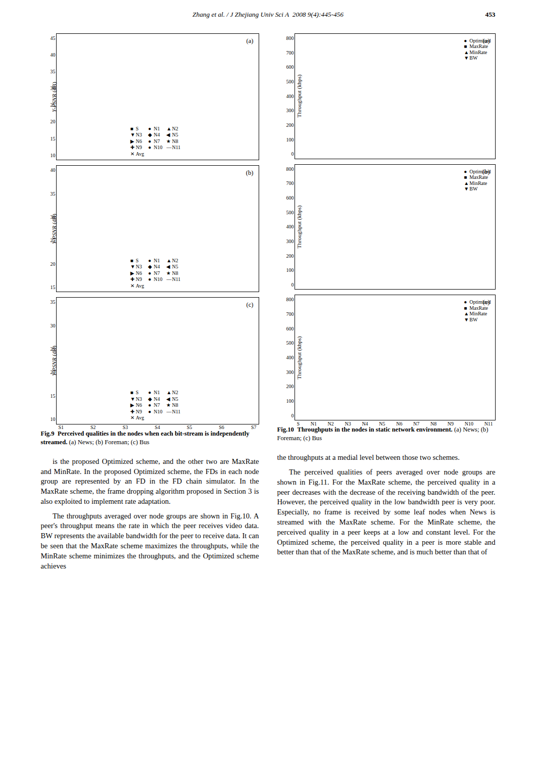Zhang et al. / J Zhejiang Univ Sci A 2008 9(4):445-456 453
(a)
4540353025201510
Y-PSNR (dB)
■S ●N1 ▲N2 ▼N3 ◆N4 ◀N5 ▶N6 ●N7 ★N8 ✚N9 ●N10 —N11 ✕Avg
(b)
403530252015
Y-PSNR (dB)
■S ●N1 ▲N2 ▼N3 ◆N4 ◀N5 ▶N6 ●N7 ★N8 ✚N9 ●N10 —N11 ✕Avg
(c)
353025201510
Y-PSNR (dB)
S1 S2 S3 S4 S5 S6 S7
■S ●N1 ▲N2 ▼N3 ◆N4 ◀N5 ▶N6 ●N7 ★N8 ✚N9 ●N10 —N11 ✕Avg
Fig.9 Perceived qualities in the nodes when each bit-stream is independently streamed. (a) News; (b) Foreman; (c) Bus
is the proposed Optimized scheme, and the other two are MaxRate and MinRate. In the proposed Optimized scheme, the FDs in each node group are represented by an FD in the FD chain simulator. In the MaxRate scheme, the frame dropping algorithm proposed in Section 3 is also exploited to implement rate adaptation.
The throughputs averaged over node groups are shown in Fig.10. A peer's throughput means the rate in which the peer receives video data. BW represents the available bandwidth for the peer to receive data. It can be seen that the MaxRate scheme maximizes the throughputs, while the MinRate scheme minimizes the throughputs, and the Optimized scheme achieves
(a)
8007006005004003002001000
Throughput (kbps)
●Optimized
■MaxRate
▲MinRate
▼BW
(b)
8007006005004003002001000
Throughput (kbps)
●Optimized
■MaxRate
▲MinRate
▼BW
(c)
8007006005004003002001000
Throughput (kbps)
●Optimized
■MaxRate
▲MinRate
▼BW
SN1 N2 N3 N4 N5 N6 N7 N8 N9 N10 N11
Fig.10 Throughputs in the nodes in static network environment. (a) News; (b) Foreman; (c) Bus
the throughputs at a medial level between those two schemes.
The perceived qualities of peers averaged over node groups are shown in Fig.11. For the MaxRate scheme, the perceived quality in a peer decreases with the decrease of the receiving bandwidth of the peer. However, the perceived quality in the low bandwidth peer is very poor. Especially, no frame is received by some leaf nodes when News is streamed with the MaxRate scheme. For the MinRate scheme, the perceived quality in a peer keeps at a low and constant level. For the Optimized scheme, the perceived quality in a peer is more stable and better than that of the MaxRate scheme, and is much better than that of